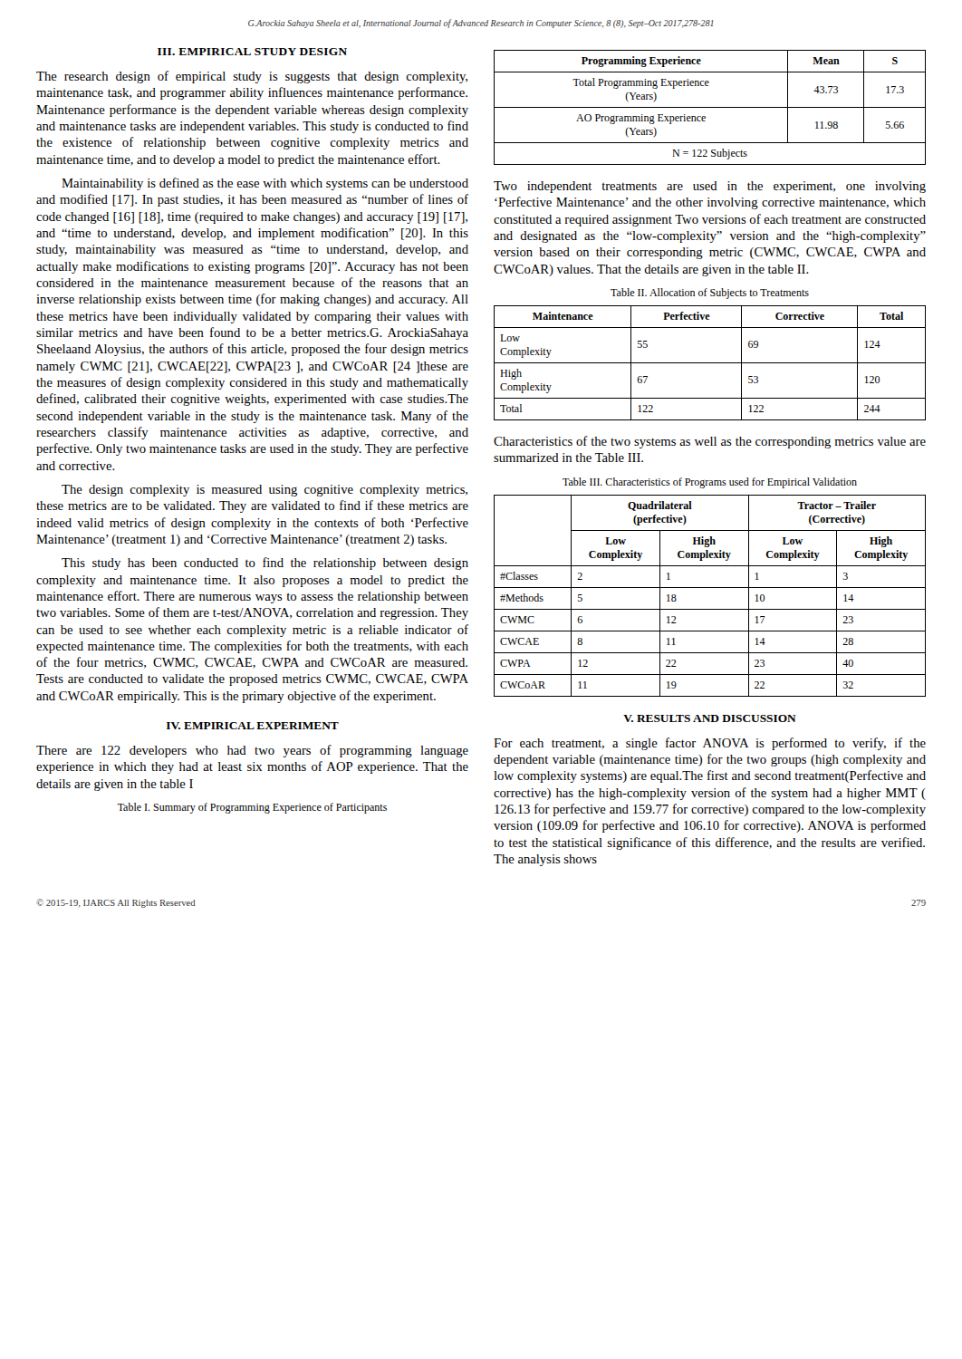G.Arockia Sahaya Sheela et al, International Journal of Advanced Research in Computer Science, 8 (8), Sept–Oct 2017,278-281
III. EMPIRICAL STUDY DESIGN
The research design of empirical study is suggests that design complexity, maintenance task, and programmer ability influences maintenance performance. Maintenance performance is the dependent variable whereas design complexity and maintenance tasks are independent variables. This study is conducted to find the existence of relationship between cognitive complexity metrics and maintenance time, and to develop a model to predict the maintenance effort.
Maintainability is defined as the ease with which systems can be understood and modified [17]. In past studies, it has been measured as “number of lines of code changed [16] [18], time (required to make changes) and accuracy [19] [17], and “time to understand, develop, and implement modification” [20]. In this study, maintainability was measured as “time to understand, develop, and actually make modifications to existing programs [20]”. Accuracy has not been considered in the maintenance measurement because of the reasons that an inverse relationship exists between time (for making changes) and accuracy. All these metrics have been individually validated by comparing their values with similar metrics and have been found to be a better metrics.G. ArockiaSahaya Sheelaand Aloysius, the authors of this article, proposed the four design metrics namely CWMC [21], CWCAE[22], CWPA[23 ], and CWCoAR [24 ]these are the measures of design complexity considered in this study and mathematically defined, calibrated their cognitive weights, experimented with case studies.The second independent variable in the study is the maintenance task. Many of the researchers classify maintenance activities as adaptive, corrective, and perfective. Only two maintenance tasks are used in the study. They are perfective and corrective.
The design complexity is measured using cognitive complexity metrics, these metrics are to be validated. They are validated to find if these metrics are indeed valid metrics of design complexity in the contexts of both ‘Perfective Maintenance’ (treatment 1) and ‘Corrective Maintenance’ (treatment 2) tasks.
This study has been conducted to find the relationship between design complexity and maintenance time. It also proposes a model to predict the maintenance effort. There are numerous ways to assess the relationship between two variables. Some of them are t-test/ANOVA, correlation and regression. They can be used to see whether each complexity metric is a reliable indicator of expected maintenance time. The complexities for both the treatments, with each of the four metrics, CWMC, CWCAE, CWPA and CWCoAR are measured. Tests are conducted to validate the proposed metrics CWMC, CWCAE, CWPA and CWCoAR empirically. This is the primary objective of the experiment.
IV. EMPIRICAL EXPERIMENT
There are 122 developers who had two years of programming language experience in which they had at least six months of AOP experience. That the details are given in the table I
Table I. Summary of Programming Experience of Participants
| Programming Experience | Mean | S |
| --- | --- | --- |
| Total Programming Experience (Years) | 43.73 | 17.3 |
| AO Programming Experience (Years) | 11.98 | 5.66 |
| N = 122 Subjects |
Two independent treatments are used in the experiment, one involving ‘Perfective Maintenance’ and the other involving corrective maintenance, which constituted a required assignment Two versions of each treatment are constructed and designated as the “low-complexity” version and the “high-complexity” version based on their corresponding metric (CWMC, CWCAE, CWPA and CWCoAR) values. That the details are given in the table II.
Table II. Allocation of Subjects to Treatments
| Maintenance | Perfective | Corrective | Total |
| --- | --- | --- | --- |
| Low Complexity | 55 | 69 | 124 |
| High Complexity | 67 | 53 | 120 |
| Total | 122 | 122 | 244 |
Characteristics of the two systems as well as the corresponding metrics value are summarized in the Table III.
Table III. Characteristics of Programs used for Empirical Validation
| | Quadrilateral (perfective) | Tractor – Trailer (Corrective) |
| --- | --- | --- |
| Low Complexity | High Complexity | Low Complexity | High Complexity |
| #Classes | 2 | 1 | 1 | 3 |
| #Methods | 5 | 18 | 10 | 14 |
| CWMC | 6 | 12 | 17 | 23 |
| CWCAE | 8 | 11 | 14 | 28 |
| CWPA | 12 | 22 | 23 | 40 |
| CWCoAR | 11 | 19 | 22 | 32 |
V. RESULTS AND DISCUSSION
For each treatment, a single factor ANOVA is performed to verify, if the dependent variable (maintenance time) for the two groups (high complexity and low complexity systems) are equal.The first and second treatment(Perfective and corrective) has the high-complexity version of the system had a higher MMT ( 126.13 for perfective and 159.77 for corrective) compared to the low-complexity version (109.09 for perfective and 106.10 for corrective). ANOVA is performed to test the statistical significance of this difference, and the results are verified. The analysis shows
© 2015-19, IJARCS All Rights Reserved 279